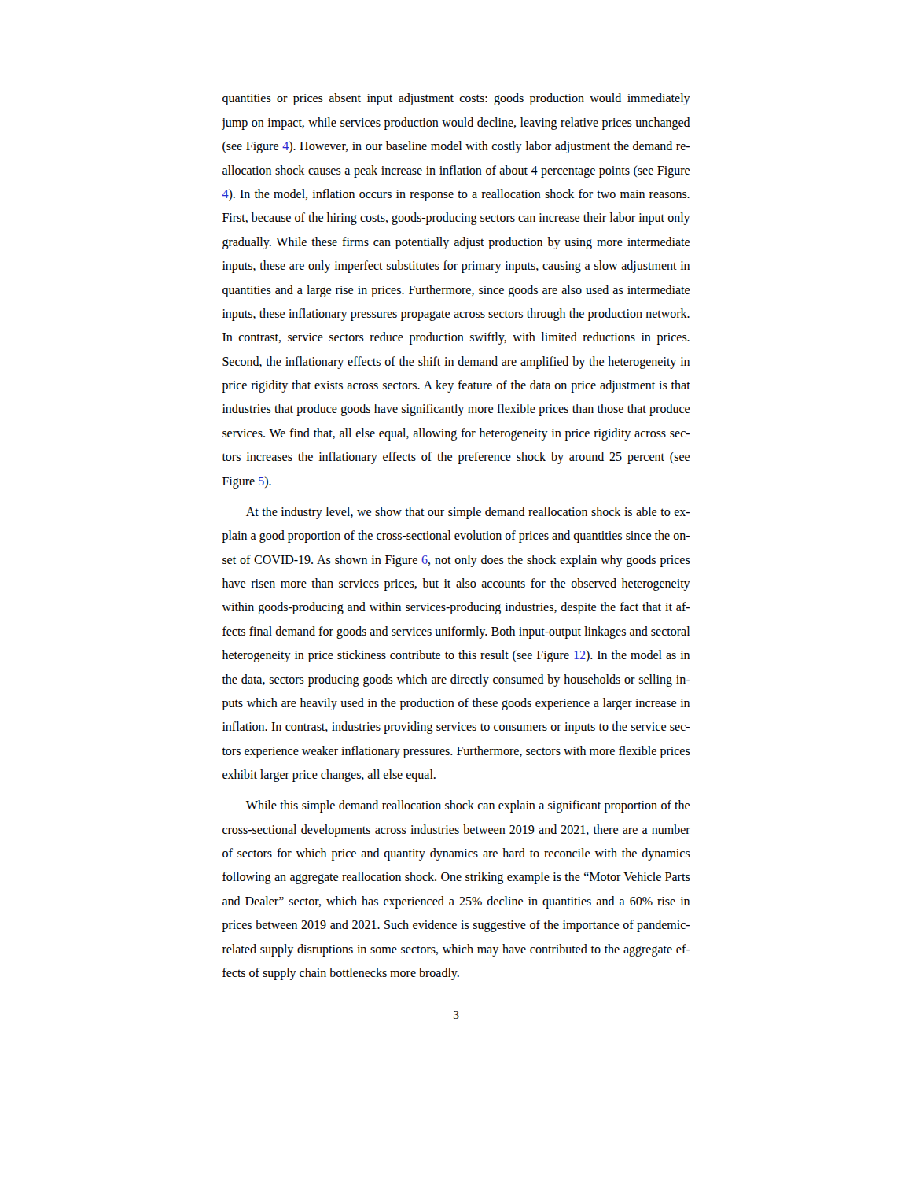quantities or prices absent input adjustment costs: goods production would immediately jump on impact, while services production would decline, leaving relative prices unchanged (see Figure 4). However, in our baseline model with costly labor adjustment the demand reallocation shock causes a peak increase in inflation of about 4 percentage points (see Figure 4). In the model, inflation occurs in response to a reallocation shock for two main reasons. First, because of the hiring costs, goods-producing sectors can increase their labor input only gradually. While these firms can potentially adjust production by using more intermediate inputs, these are only imperfect substitutes for primary inputs, causing a slow adjustment in quantities and a large rise in prices. Furthermore, since goods are also used as intermediate inputs, these inflationary pressures propagate across sectors through the production network. In contrast, service sectors reduce production swiftly, with limited reductions in prices. Second, the inflationary effects of the shift in demand are amplified by the heterogeneity in price rigidity that exists across sectors. A key feature of the data on price adjustment is that industries that produce goods have significantly more flexible prices than those that produce services. We find that, all else equal, allowing for heterogeneity in price rigidity across sectors increases the inflationary effects of the preference shock by around 25 percent (see Figure 5).
At the industry level, we show that our simple demand reallocation shock is able to explain a good proportion of the cross-sectional evolution of prices and quantities since the onset of COVID-19. As shown in Figure 6, not only does the shock explain why goods prices have risen more than services prices, but it also accounts for the observed heterogeneity within goods-producing and within services-producing industries, despite the fact that it affects final demand for goods and services uniformly. Both input-output linkages and sectoral heterogeneity in price stickiness contribute to this result (see Figure 12). In the model as in the data, sectors producing goods which are directly consumed by households or selling inputs which are heavily used in the production of these goods experience a larger increase in inflation. In contrast, industries providing services to consumers or inputs to the service sectors experience weaker inflationary pressures. Furthermore, sectors with more flexible prices exhibit larger price changes, all else equal.
While this simple demand reallocation shock can explain a significant proportion of the cross-sectional developments across industries between 2019 and 2021, there are a number of sectors for which price and quantity dynamics are hard to reconcile with the dynamics following an aggregate reallocation shock. One striking example is the “Motor Vehicle Parts and Dealer” sector, which has experienced a 25% decline in quantities and a 60% rise in prices between 2019 and 2021. Such evidence is suggestive of the importance of pandemic-related supply disruptions in some sectors, which may have contributed to the aggregate effects of supply chain bottlenecks more broadly.
3